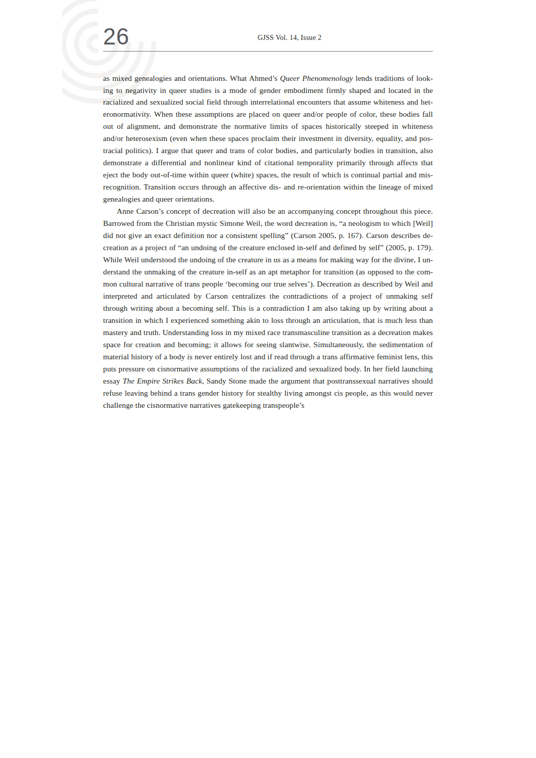26
GJSS Vol. 14, Issue 2
as mixed genealogies and orientations. What Ahmed’s Queer Phenomenology lends traditions of looking to negativity in queer studies is a mode of gender embodiment firmly shaped and located in the racialized and sexualized social field through interrelational encounters that assume whiteness and heteronormativity. When these assumptions are placed on queer and/or people of color, these bodies fall out of alignment, and demonstrate the normative limits of spaces historically steeped in whiteness and/or heterosexism (even when these spaces proclaim their investment in diversity, equality, and postracial politics). I argue that queer and trans of color bodies, and particularly bodies in transition, also demonstrate a differential and nonlinear kind of citational temporality primarily through affects that eject the body out-of-time within queer (white) spaces, the result of which is continual partial and misrecognition. Transition occurs through an affective dis- and re-orientation within the lineage of mixed genealogies and queer orientations.
Anne Carson’s concept of decreation will also be an accompanying concept throughout this piece. Barrowed from the Christian mystic Simone Weil, the word decreation is, “a neologism to which [Weil] did not give an exact definition nor a consistent spelling” (Carson 2005, p. 167). Carson describes decreation as a project of “an undoing of the creature enclosed in-self and defined by self” (2005, p. 179). While Weil understood the undoing of the creature in us as a means for making way for the divine, I understand the unmaking of the creature in-self as an apt metaphor for transition (as opposed to the common cultural narrative of trans people ‘becoming our true selves’). Decreation as described by Weil and interpreted and articulated by Carson centralizes the contradictions of a project of unmaking self through writing about a becoming self. This is a contradiction I am also taking up by writing about a transition in which I experienced something akin to loss through an articulation, that is much less than mastery and truth. Understanding loss in my mixed race transmasculine transition as a decreation makes space for creation and becoming; it allows for seeing slantwise. Simultaneously, the sedimentation of material history of a body is never entirely lost and if read through a trans affirmative feminist lens, this puts pressure on cisnormative assumptions of the racialized and sexualized body. In her field launching essay The Empire Strikes Back, Sandy Stone made the argument that posttranssexual narratives should refuse leaving behind a trans gender history for stealthy living amongst cis people, as this would never challenge the cisnormative narratives gatekeeping transpeople’s